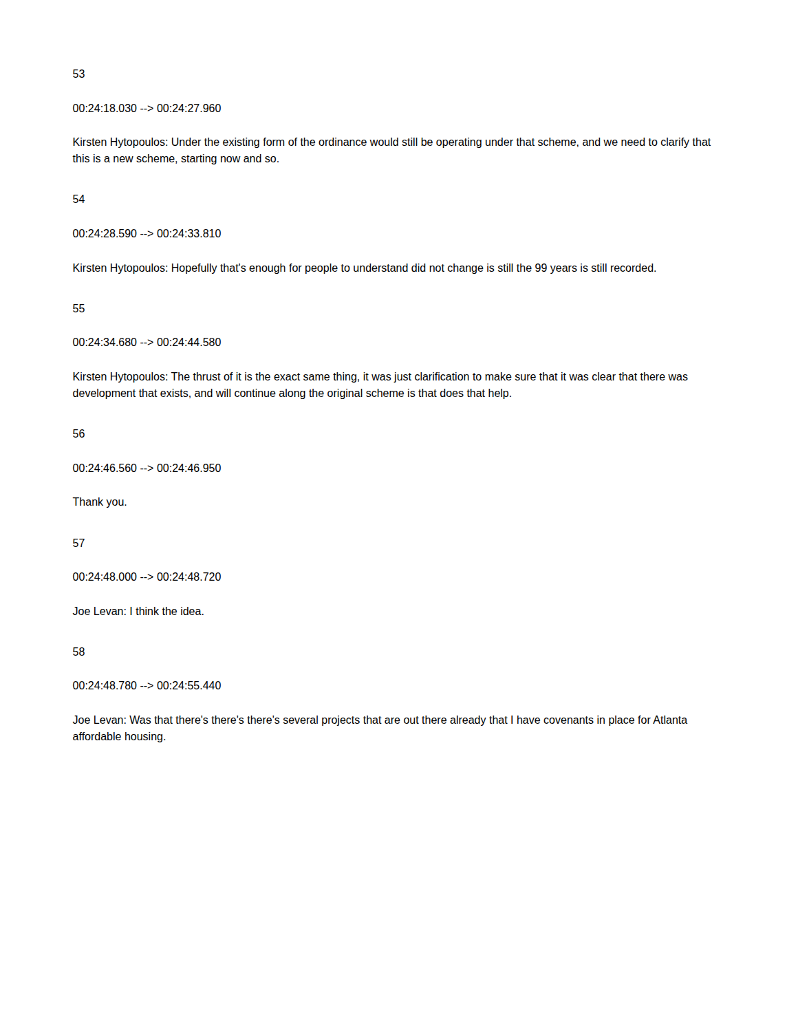53
00:24:18.030 --> 00:24:27.960
Kirsten Hytopoulos: Under the existing form of the ordinance would still be operating under that scheme, and we need to clarify that this is a new scheme, starting now and so.
54
00:24:28.590 --> 00:24:33.810
Kirsten Hytopoulos: Hopefully that's enough for people to understand did not change is still the 99 years is still recorded.
55
00:24:34.680 --> 00:24:44.580
Kirsten Hytopoulos: The thrust of it is the exact same thing, it was just clarification to make sure that it was clear that there was development that exists, and will continue along the original scheme is that does that help.
56
00:24:46.560 --> 00:24:46.950
Thank you.
57
00:24:48.000 --> 00:24:48.720
Joe Levan: I think the idea.
58
00:24:48.780 --> 00:24:55.440
Joe Levan: Was that there's there's there's several projects that are out there already that I have covenants in place for Atlanta affordable housing.